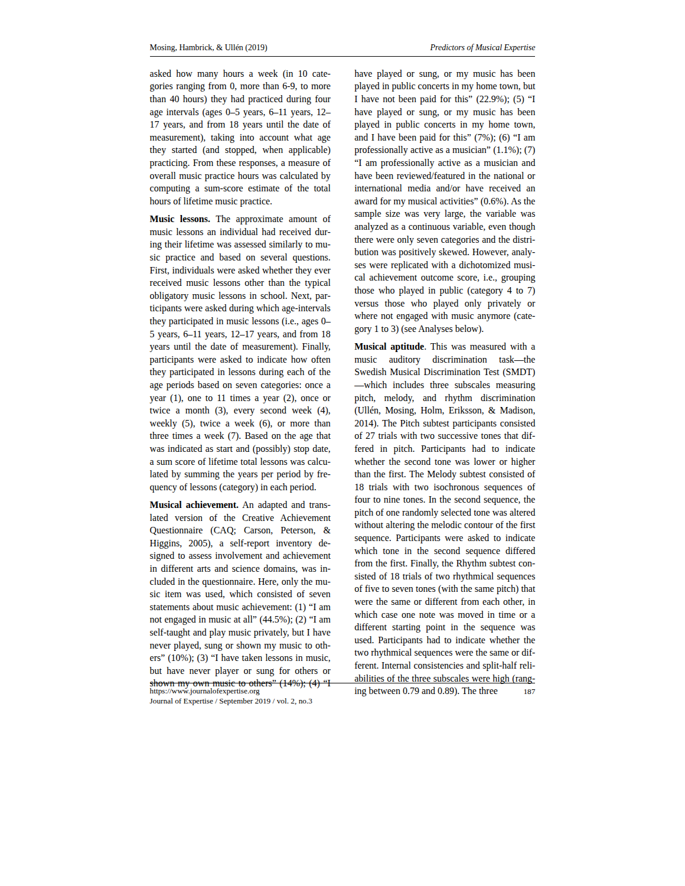Mosing, Hambrick, & Ullén (2019)
Predictors of Musical Expertise
asked how many hours a week (in 10 categories ranging from 0, more than 6-9, to more than 40 hours) they had practiced during four age intervals (ages 0–5 years, 6–11 years, 12–17 years, and from 18 years until the date of measurement), taking into account what age they started (and stopped, when applicable) practicing. From these responses, a measure of overall music practice hours was calculated by computing a sum-score estimate of the total hours of lifetime music practice.
Music lessons. The approximate amount of music lessons an individual had received during their lifetime was assessed similarly to music practice and based on several questions. First, individuals were asked whether they ever received music lessons other than the typical obligatory music lessons in school. Next, participants were asked during which age-intervals they participated in music lessons (i.e., ages 0–5 years, 6–11 years, 12–17 years, and from 18 years until the date of measurement). Finally, participants were asked to indicate how often they participated in lessons during each of the age periods based on seven categories: once a year (1), one to 11 times a year (2), once or twice a month (3), every second week (4), weekly (5), twice a week (6), or more than three times a week (7). Based on the age that was indicated as start and (possibly) stop date, a sum score of lifetime total lessons was calculated by summing the years per period by frequency of lessons (category) in each period.
Musical achievement. An adapted and translated version of the Creative Achievement Questionnaire (CAQ; Carson, Peterson, & Higgins, 2005), a self-report inventory designed to assess involvement and achievement in different arts and science domains, was included in the questionnaire. Here, only the music item was used, which consisted of seven statements about music achievement: (1) “I am not engaged in music at all” (44.5%); (2) “I am self-taught and play music privately, but I have never played, sung or shown my music to others” (10%); (3) “I have taken lessons in music, but have never player or sung for others or shown my own music to others” (14%); (4) “I have played or sung, or my music has been played in public concerts in my home town, but I have not been paid for this” (22.9%); (5) “I have played or sung, or my music has been played in public concerts in my home town, and I have been paid for this” (7%); (6) “I am professionally active as a musician” (1.1%); (7) “I am professionally active as a musician and have been reviewed/featured in the national or international media and/or have received an award for my musical activities” (0.6%). As the sample size was very large, the variable was analyzed as a continuous variable, even though there were only seven categories and the distribution was positively skewed. However, analyses were replicated with a dichotomized musical achievement outcome score, i.e., grouping those who played in public (category 4 to 7) versus those who played only privately or where not engaged with music anymore (category 1 to 3) (see Analyses below).
Musical aptitude. This was measured with a music auditory discrimination task—the Swedish Musical Discrimination Test (SMDT)—which includes three subscales measuring pitch, melody, and rhythm discrimination (Ullén, Mosing, Holm, Eriksson, & Madison, 2014). The Pitch subtest participants consisted of 27 trials with two successive tones that differed in pitch. Participants had to indicate whether the second tone was lower or higher than the first. The Melody subtest consisted of 18 trials with two isochronous sequences of four to nine tones. In the second sequence, the pitch of one randomly selected tone was altered without altering the melodic contour of the first sequence. Participants were asked to indicate which tone in the second sequence differed from the first. Finally, the Rhythm subtest consisted of 18 trials of two rhythmical sequences of five to seven tones (with the same pitch) that were the same or different from each other, in which case one note was moved in time or a different starting point in the sequence was used. Participants had to indicate whether the two rhythmical sequences were the same or different. Internal consistencies and split-half reliabilities of the three subscales were high (ranging between 0.79 and 0.89). The three
https://www.journalofexpertise.org
Journal of Expertise / September 2019 / vol. 2, no.3
187